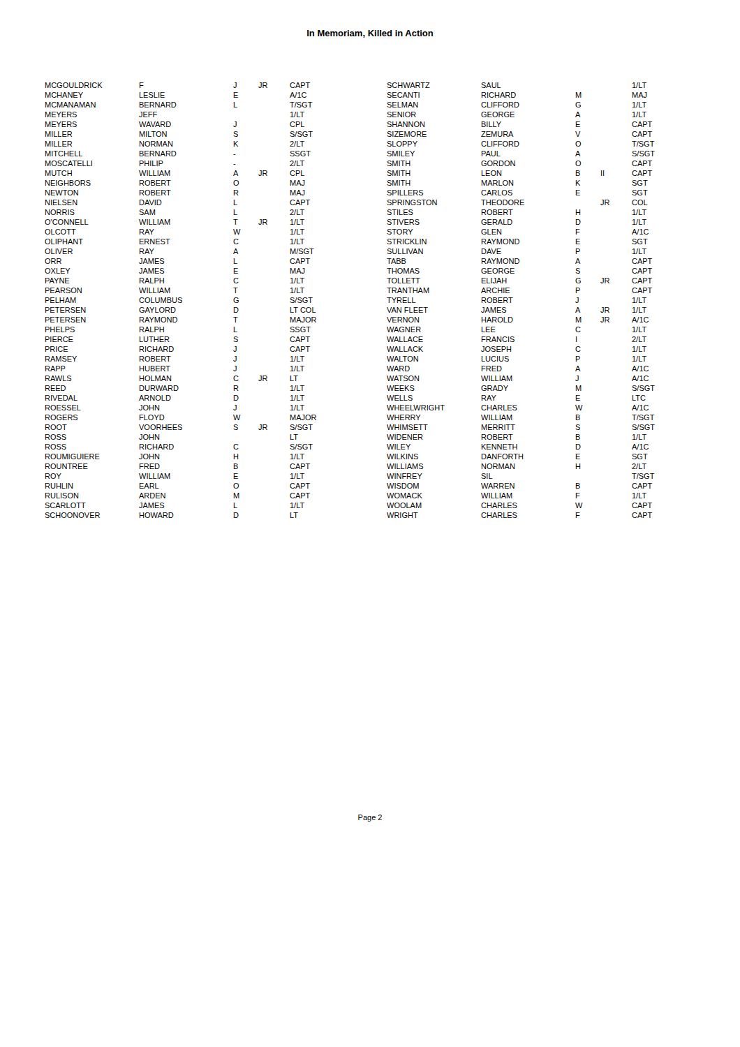In Memoriam, Killed in Action
| MCGOULDRICK | F | J | JR | CAPT |
| MCHANEY | LESLIE | E | | A/1C |
| MCMANAMAN | BERNARD | L | | T/SGT |
| MEYERS | JEFF | | | 1/LT |
| MEYERS | WAVARD | J | | CPL |
| MILLER | MILTON | S | | S/SGT |
| MILLER | NORMAN | K | | 2/LT |
| MITCHELL | BERNARD | - | | SSGT |
| MOSCATELLI | PHILIP | - | | 2/LT |
| MUTCH | WILLIAM | A | JR | CPL |
| NEIGHBORS | ROBERT | O | | MAJ |
| NEWTON | ROBERT | R | | MAJ |
| NIELSEN | DAVID | L | | CAPT |
| NORRIS | SAM | L | | 2/LT |
| O'CONNELL | WILLIAM | T | JR | 1/LT |
| OLCOTT | RAY | W | | 1/LT |
| OLIPHANT | ERNEST | C | | 1/LT |
| OLIVER | RAY | A | | M/SGT |
| ORR | JAMES | L | | CAPT |
| OXLEY | JAMES | E | | MAJ |
| PAYNE | RALPH | C | | 1/LT |
| PEARSON | WILLIAM | T | | 1/LT |
| PELHAM | COLUMBUS | G | | S/SGT |
| PETERSEN | GAYLORD | D | | LT COL |
| PETERSEN | RAYMOND | T | | MAJOR |
| PHELPS | RALPH | L | | SSGT |
| PIERCE | LUTHER | S | | CAPT |
| PRICE | RICHARD | J | | CAPT |
| RAMSEY | ROBERT | J | | 1/LT |
| RAPP | HUBERT | J | | 1/LT |
| RAWLS | HOLMAN | C | JR | LT |
| REED | DURWARD | R | | 1/LT |
| RIVEDAL | ARNOLD | D | | 1/LT |
| ROESSEL | JOHN | J | | 1/LT |
| ROGERS | FLOYD | W | | MAJOR |
| ROOT | VOORHEES | S | JR | S/SGT |
| ROSS | JOHN | | | LT |
| ROSS | RICHARD | C | | S/SGT |
| ROUMIGUIERE | JOHN | H | | 1/LT |
| ROUNTREE | FRED | B | | CAPT |
| ROY | WILLIAM | E | | 1/LT |
| RUHLIN | EARL | O | | CAPT |
| RULISON | ARDEN | M | | CAPT |
| SCARLOTT | JAMES | L | | 1/LT |
| SCHOONOVER | HOWARD | D | | LT |
| SCHWARTZ | SAUL | | | 1/LT |
| SECANTI | RICHARD | M | | MAJ |
| SELMAN | CLIFFORD | G | | 1/LT |
| SENIOR | GEORGE | A | | 1/LT |
| SHANNON | BILLY | E | | CAPT |
| SIZEMORE | ZEMURA | V | | CAPT |
| SLOPPY | CLIFFORD | O | | T/SGT |
| SMILEY | PAUL | A | | S/SGT |
| SMITH | GORDON | O | | CAPT |
| SMITH | LEON | B | II | CAPT |
| SMITH | MARLON | K | | SGT |
| SPILLERS | CARLOS | E | | SGT |
| SPRINGSTON | THEODORE | | JR | COL |
| STILES | ROBERT | H | | 1/LT |
| STIVERS | GERALD | D | | 1/LT |
| STORY | GLEN | F | | A/1C |
| STRICKLIN | RAYMOND | E | | SGT |
| SULLIVAN | DAVE | P | | 1/LT |
| TABB | RAYMOND | A | | CAPT |
| THOMAS | GEORGE | S | | CAPT |
| TOLLETT | ELIJAH | G | JR | CAPT |
| TRANTHAM | ARCHIE | P | | CAPT |
| TYRELL | ROBERT | J | | 1/LT |
| VAN FLEET | JAMES | A | JR | 1/LT |
| VERNON | HAROLD | M | JR | A/1C |
| WAGNER | LEE | C | | 1/LT |
| WALLACE | FRANCIS | I | | 2/LT |
| WALLACK | JOSEPH | C | | 1/LT |
| WALTON | LUCIUS | P | | 1/LT |
| WARD | FRED | A | | A/1C |
| WATSON | WILLIAM | J | | A/1C |
| WEEKS | GRADY | M | | S/SGT |
| WELLS | RAY | E | | LTC |
| WHEELWRIGHT | CHARLES | W | | A/1C |
| WHERRY | WILLIAM | B | | T/SGT |
| WHIMSETT | MERRITT | S | | S/SGT |
| WIDENER | ROBERT | B | | 1/LT |
| WILEY | KENNETH | D | | A/1C |
| WILKINS | DANFORTH | E | | SGT |
| WILLIAMS | NORMAN | H | | 2/LT |
| WINFREY | SIL | | | T/SGT |
| WISDOM | WARREN | B | | CAPT |
| WOMACK | WILLIAM | F | | 1/LT |
| WOOLAM | CHARLES | W | | CAPT |
| WRIGHT | CHARLES | F | | CAPT |
Page 2